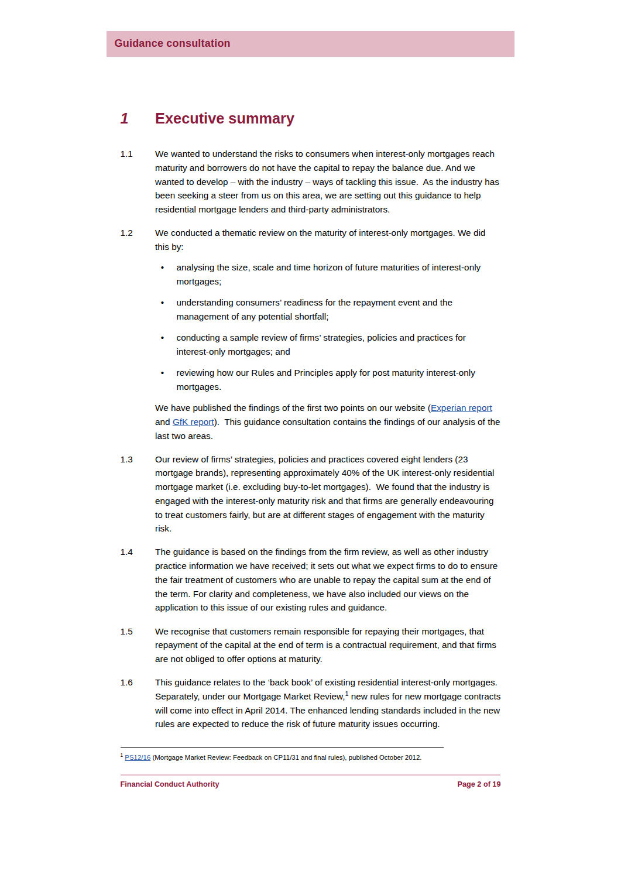Guidance consultation
1 Executive summary
1.1
We wanted to understand the risks to consumers when interest-only mortgages reach maturity and borrowers do not have the capital to repay the balance due. And we wanted to develop – with the industry – ways of tackling this issue. As the industry has been seeking a steer from us on this area, we are setting out this guidance to help residential mortgage lenders and third-party administrators.
1.2
We conducted a thematic review on the maturity of interest-only mortgages. We did this by:
analysing the size, scale and time horizon of future maturities of interest-only mortgages;
understanding consumers’ readiness for the repayment event and the management of any potential shortfall;
conducting a sample review of firms’ strategies, policies and practices for interest-only mortgages; and
reviewing how our Rules and Principles apply for post maturity interest-only mortgages.
We have published the findings of the first two points on our website (Experian report and GfK report). This guidance consultation contains the findings of our analysis of the last two areas.
1.3
Our review of firms’ strategies, policies and practices covered eight lenders (23 mortgage brands), representing approximately 40% of the UK interest-only residential mortgage market (i.e. excluding buy-to-let mortgages). We found that the industry is engaged with the interest-only maturity risk and that firms are generally endeavouring to treat customers fairly, but are at different stages of engagement with the maturity risk.
1.4
The guidance is based on the findings from the firm review, as well as other industry practice information we have received; it sets out what we expect firms to do to ensure the fair treatment of customers who are unable to repay the capital sum at the end of the term. For clarity and completeness, we have also included our views on the application to this issue of our existing rules and guidance.
1.5
We recognise that customers remain responsible for repaying their mortgages, that repayment of the capital at the end of term is a contractual requirement, and that firms are not obliged to offer options at maturity.
1.6
This guidance relates to the ‘back book’ of existing residential interest-only mortgages. Separately, under our Mortgage Market Review,1 new rules for new mortgage contracts will come into effect in April 2014. The enhanced lending standards included in the new rules are expected to reduce the risk of future maturity issues occurring.
1 PS12/16 (Mortgage Market Review: Feedback on CP11/31 and final rules), published October 2012.
Financial Conduct Authority
Page 2 of 19